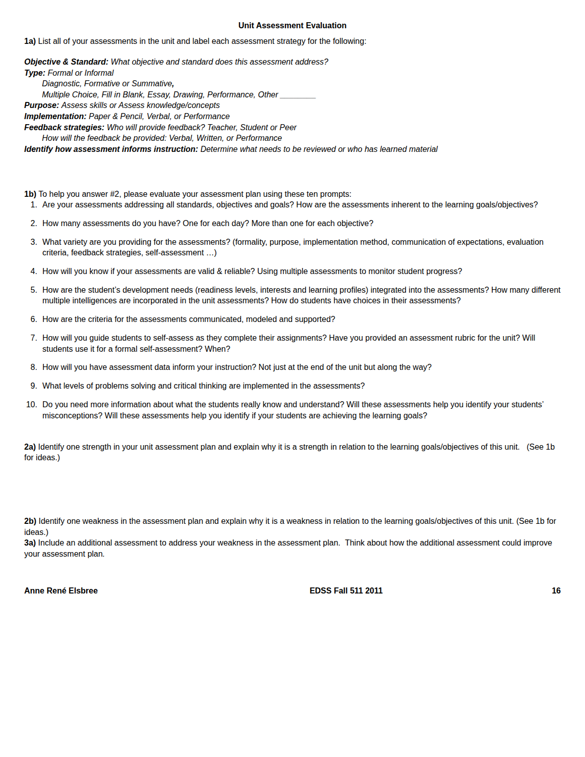Unit Assessment Evaluation
1a) List all of your assessments in the unit and label each assessment strategy for the following:
Objective & Standard: What objective and standard does this assessment address?
Type: Formal or Informal
Diagnostic, Formative or Summative,
Multiple Choice, Fill in Blank, Essay, Drawing, Performance, Other ________
Purpose: Assess skills or Assess knowledge/concepts
Implementation: Paper & Pencil, Verbal, or Performance
Feedback strategies: Who will provide feedback? Teacher, Student or Peer
How will the feedback be provided: Verbal, Written, or Performance
Identify how assessment informs instruction: Determine what needs to be reviewed or who has learned material
1b) To help you answer #2, please evaluate your assessment plan using these ten prompts:
Are your assessments addressing all standards, objectives and goals? How are the assessments inherent to the learning goals/objectives?
How many assessments do you have? One for each day? More than one for each objective?
What variety are you providing for the assessments? (formality, purpose, implementation method, communication of expectations, evaluation criteria, feedback strategies, self-assessment …)
How will you know if your assessments are valid & reliable? Using multiple assessments to monitor student progress?
How are the student’s development needs (readiness levels, interests and learning profiles) integrated into the assessments? How many different multiple intelligences are incorporated in the unit assessments? How do students have choices in their assessments?
How are the criteria for the assessments communicated, modeled and supported?
How will you guide students to self-assess as they complete their assignments? Have you provided an assessment rubric for the unit? Will students use it for a formal self-assessment? When?
How will you have assessment data inform your instruction? Not just at the end of the unit but along the way?
What levels of problems solving and critical thinking are implemented in the assessments?
Do you need more information about what the students really know and understand? Will these assessments help you identify your students’ misconceptions? Will these assessments help you identify if your students are achieving the learning goals?
2a) Identify one strength in your unit assessment plan and explain why it is a strength in relation to the learning goals/objectives of this unit. (See 1b for ideas.)
2b) Identify one weakness in the assessment plan and explain why it is a weakness in relation to the learning goals/objectives of this unit. (See 1b for ideas.)
3a) Include an additional assessment to address your weakness in the assessment plan. Think about how the additional assessment could improve your assessment plan.
Anne René Elsbree
EDSS Fall 511 2011
16